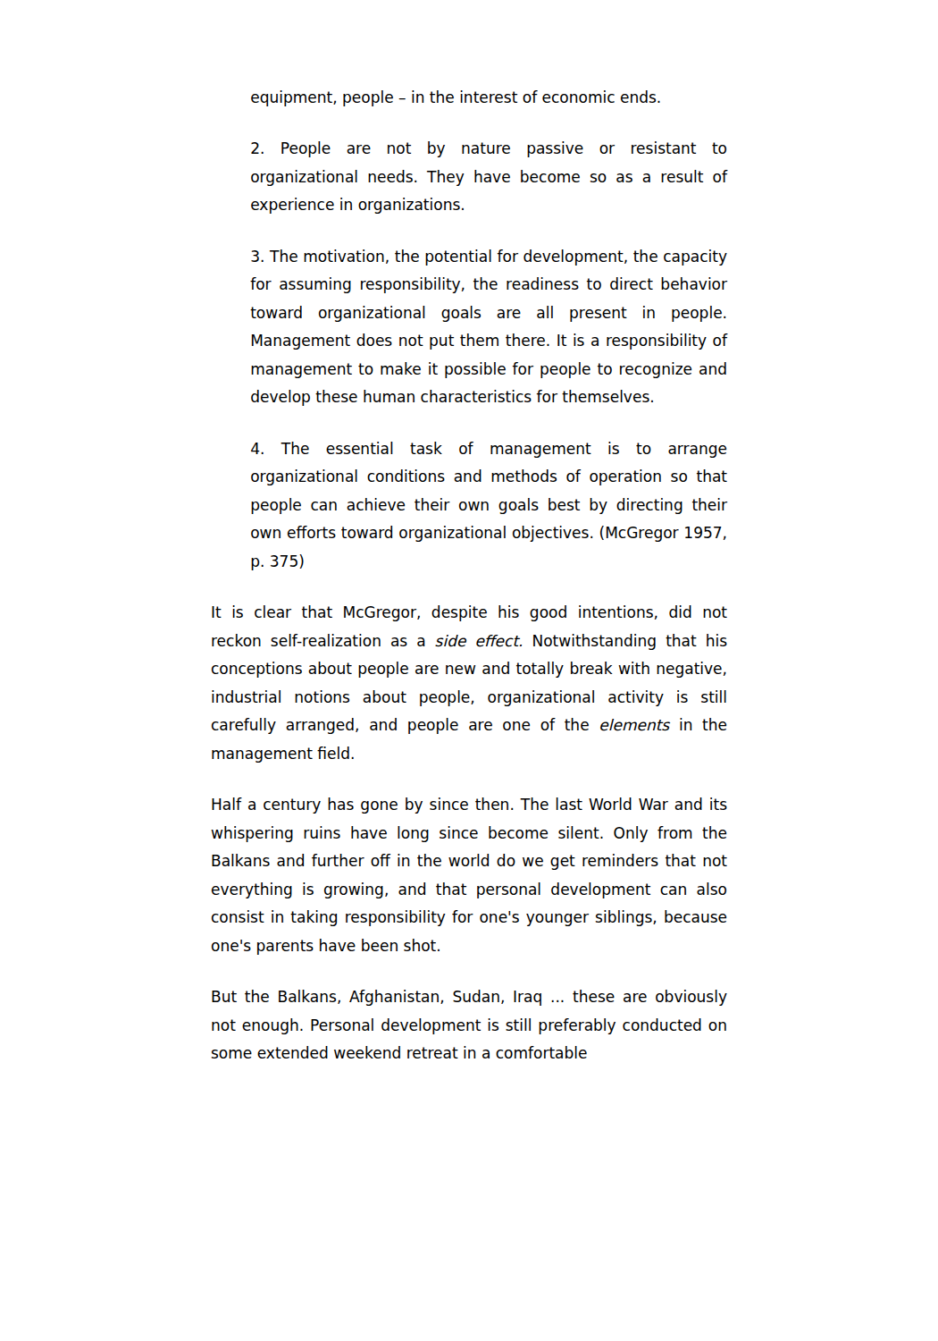equipment, people – in the interest of economic ends.
2. People are not by nature passive or resistant to organizational needs. They have become so as a result of experience in organizations.
3. The motivation, the potential for development, the capacity for assuming responsibility, the readiness to direct behavior toward organizational goals are all present in people. Management does not put them there. It is a responsibility of management to make it possible for people to recognize and develop these human characteristics for themselves.
4. The essential task of management is to arrange organizational conditions and methods of operation so that people can achieve their own goals best by directing their own efforts toward organizational objectives. (McGregor 1957, p. 375)
It is clear that McGregor, despite his good intentions, did not reckon self-realization as a side effect. Notwithstanding that his conceptions about people are new and totally break with negative, industrial notions about people, organizational activity is still carefully arranged, and people are one of the elements in the management field.
Half a century has gone by since then. The last World War and its whispering ruins have long since become silent. Only from the Balkans and further off in the world do we get reminders that not everything is growing, and that personal development can also consist in taking responsibility for one's younger siblings, because one's parents have been shot.
But the Balkans, Afghanistan, Sudan, Iraq ... these are obviously not enough. Personal development is still preferably conducted on some extended weekend retreat in a comfortable